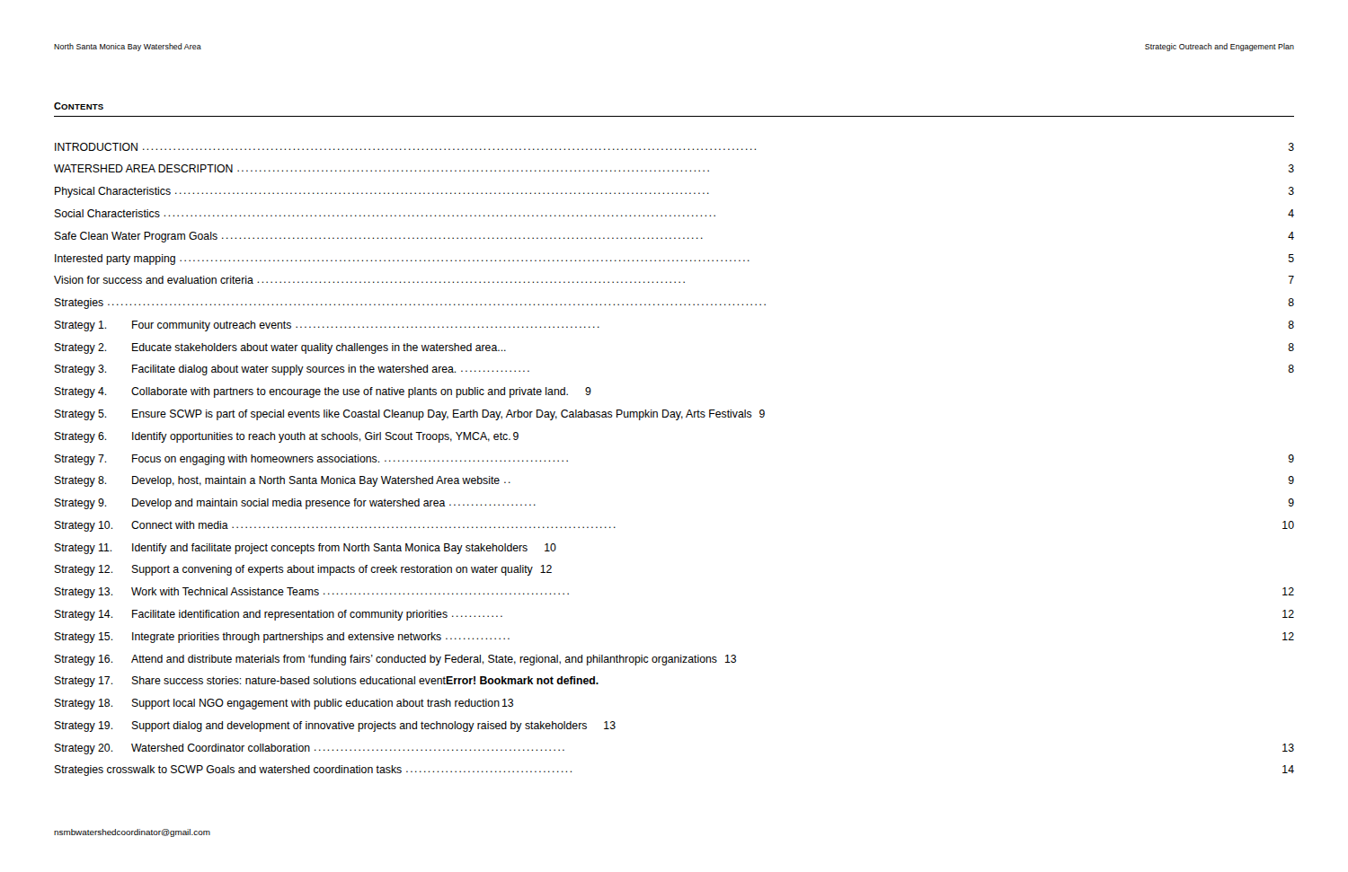North Santa Monica Bay Watershed Area
Strategic Outreach and Engagement Plan
CONTENTS
INTRODUCTION ........................................................................................................................................... 3
WATERSHED AREA DESCRIPTION ........................................................................................................... 3
Physical Characteristics ......................................................................................................................... 3
Social Characteristics ............................................................................................................................. 4
Safe Clean Water Program Goals ............................................................................................................. 4
Interested party mapping ................................................................................................................................. 5
Vision for success and evaluation criteria ................................................................................................. 7
Strategies ..................................................................................................................................................... 8
Strategy 1. Four community outreach events ..................................................................... 8
Strategy 2. Educate stakeholders about water quality challenges in the watershed area... 8
Strategy 3. Facilitate dialog about water supply sources in the watershed area. ................ 8
Strategy 4. Collaborate with partners to encourage the use of native plants on public and private land. 9
Strategy 5. Ensure SCWP is part of special events like Coastal Cleanup Day, Earth Day, Arbor Day, Calabasas Pumpkin Day, Arts Festivals 9
Strategy 6. Identify opportunities to reach youth at schools, Girl Scout Troops, YMCA, etc. 9
Strategy 7. Focus on engaging with homeowners associations. .......................................... 9
Strategy 8. Develop, host, maintain a North Santa Monica Bay Watershed Area website .. 9
Strategy 9. Develop and maintain social media presence for watershed area .................... 9
Strategy 10. Connect with media ....................................................................................... 10
Strategy 11. Identify and facilitate project concepts from North Santa Monica Bay stakeholders 10
Strategy 12. Support a convening of experts about impacts of creek restoration on water quality 12
Strategy 13. Work with Technical Assistance Teams ........................................................ 12
Strategy 14. Facilitate identification and representation of community priorities ............ 12
Strategy 15. Integrate priorities through partnerships and extensive networks ............... 12
Strategy 16. Attend and distribute materials from ‘funding fairs’ conducted by Federal, State, regional, and philanthropic organizations 13
Strategy 17. Share success stories: nature-based solutions educational eventError! Bookmark not defined.
Strategy 18. Support local NGO engagement with public education about trash reduction 13
Strategy 19. Support dialog and development of innovative projects and technology raised by stakeholders 13
Strategy 20. Watershed Coordinator collaboration ......................................................... 13
Strategies crosswalk to SCWP Goals and watershed coordination tasks ...................................... 14
nsmbwatershedcoordinator@gmail.com